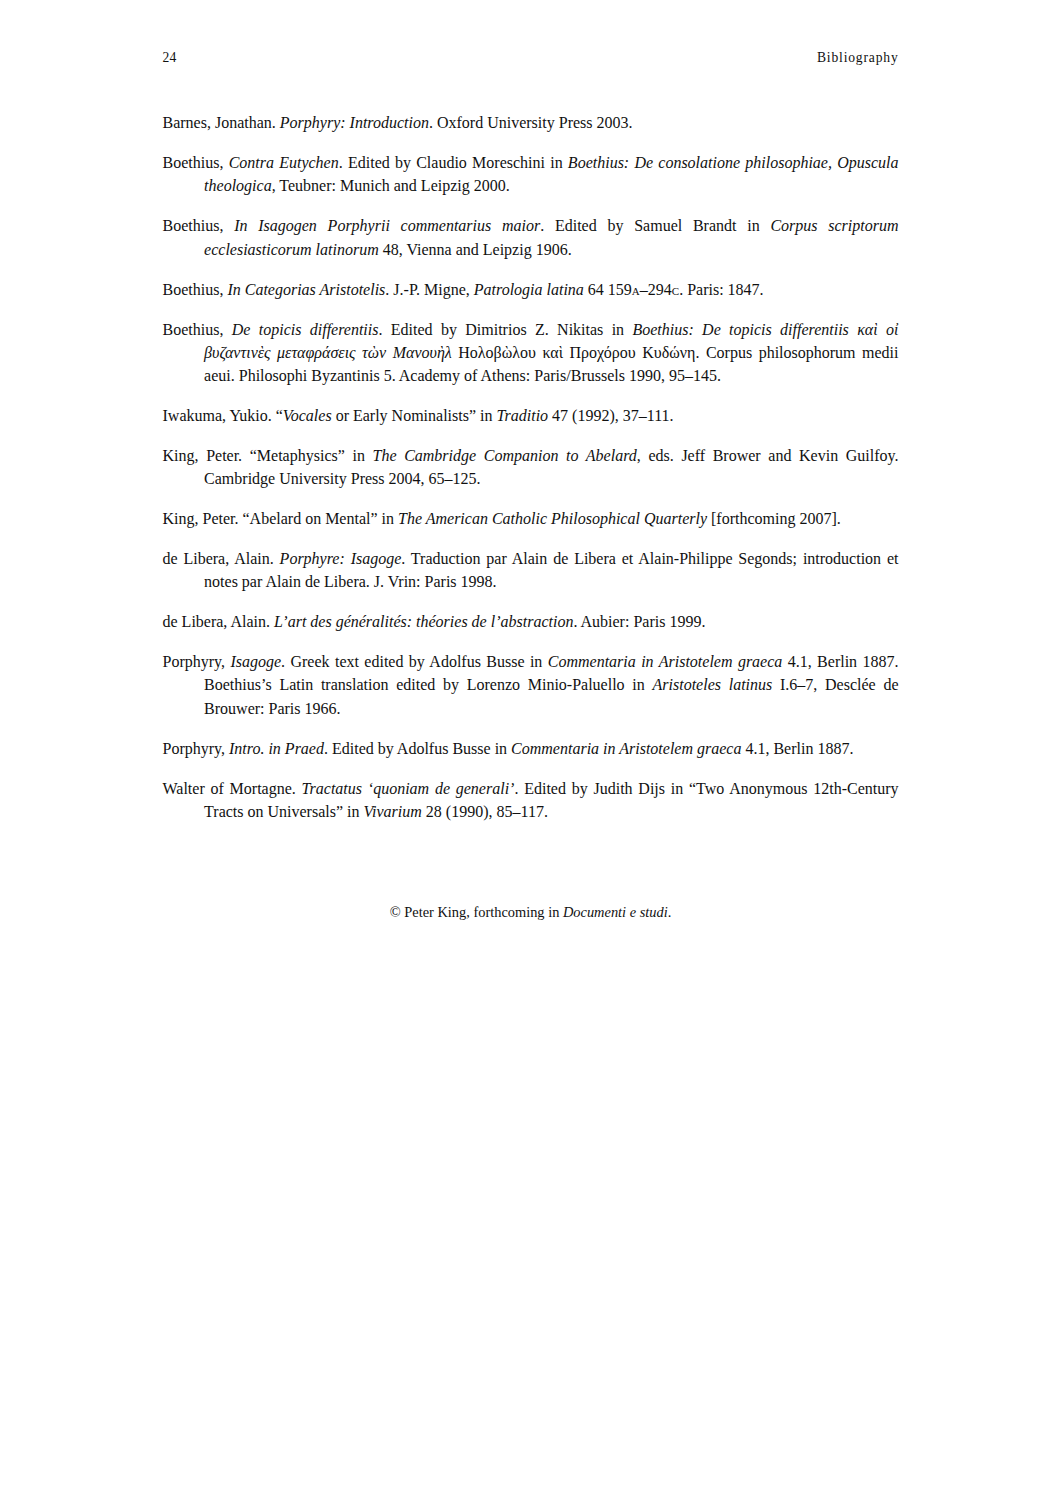24 Bibliography
Barnes, Jonathan. Porphyry: Introduction. Oxford University Press 2003.
Boethius, Contra Eutychen. Edited by Claudio Moreschini in Boethius: De consolatione philosophiae, Opuscula theologica, Teubner: Munich and Leipzig 2000.
Boethius, In Isagogen Porphyrii commentarius maior. Edited by Samuel Brandt in Corpus scriptorum ecclesiasticorum latinorum 48, Vienna and Leipzig 1906.
Boethius, In Categorias Aristotelis. J.-P. Migne, Patrologia latina 64 159a–294c. Paris: 1847.
Boethius, De topicis differentiis. Edited by Dimitrios Z. Nikitas in Boethius: De topicis differentiis καὶ οἰ βυζαντινὲς μεταφράσεις τὼν Μανουὴλ Ηολοβὼλου καὶ Προχόρου Κυδώνη. Corpus philosophorum medii aeui. Philosophi Byzantinis 5. Academy of Athens: Paris/Brussels 1990, 95–145.
Iwakuma, Yukio. “Vocales or Early Nominalists” in Traditio 47 (1992), 37–111.
King, Peter. “Metaphysics” in The Cambridge Companion to Abelard, eds. Jeff Brower and Kevin Guilfoy. Cambridge University Press 2004, 65–125.
King, Peter. “Abelard on Mental” in The American Catholic Philosophical Quarterly [forthcoming 2007].
de Libera, Alain. Porphyre: Isagoge. Traduction par Alain de Libera et Alain-Philippe Segonds; introduction et notes par Alain de Libera. J. Vrin: Paris 1998.
de Libera, Alain. L’art des généralités: théories de l’abstraction. Aubier: Paris 1999.
Porphyry, Isagoge. Greek text edited by Adolfus Busse in Commentaria in Aristotelem graeca 4.1, Berlin 1887. Boethius’s Latin translation edited by Lorenzo Minio-Paluello in Aristoteles latinus I.6–7, Desclée de Brouwer: Paris 1966.
Porphyry, Intro. in Praed. Edited by Adolfus Busse in Commentaria in Aristotelem graeca 4.1, Berlin 1887.
Walter of Mortagne. Tractatus ‘quoniam de generali’. Edited by Judith Dijs in “Two Anonymous 12th-Century Tracts on Universals” in Vivarium 28 (1990), 85–117.
© Peter King, forthcoming in Documenti e studi.